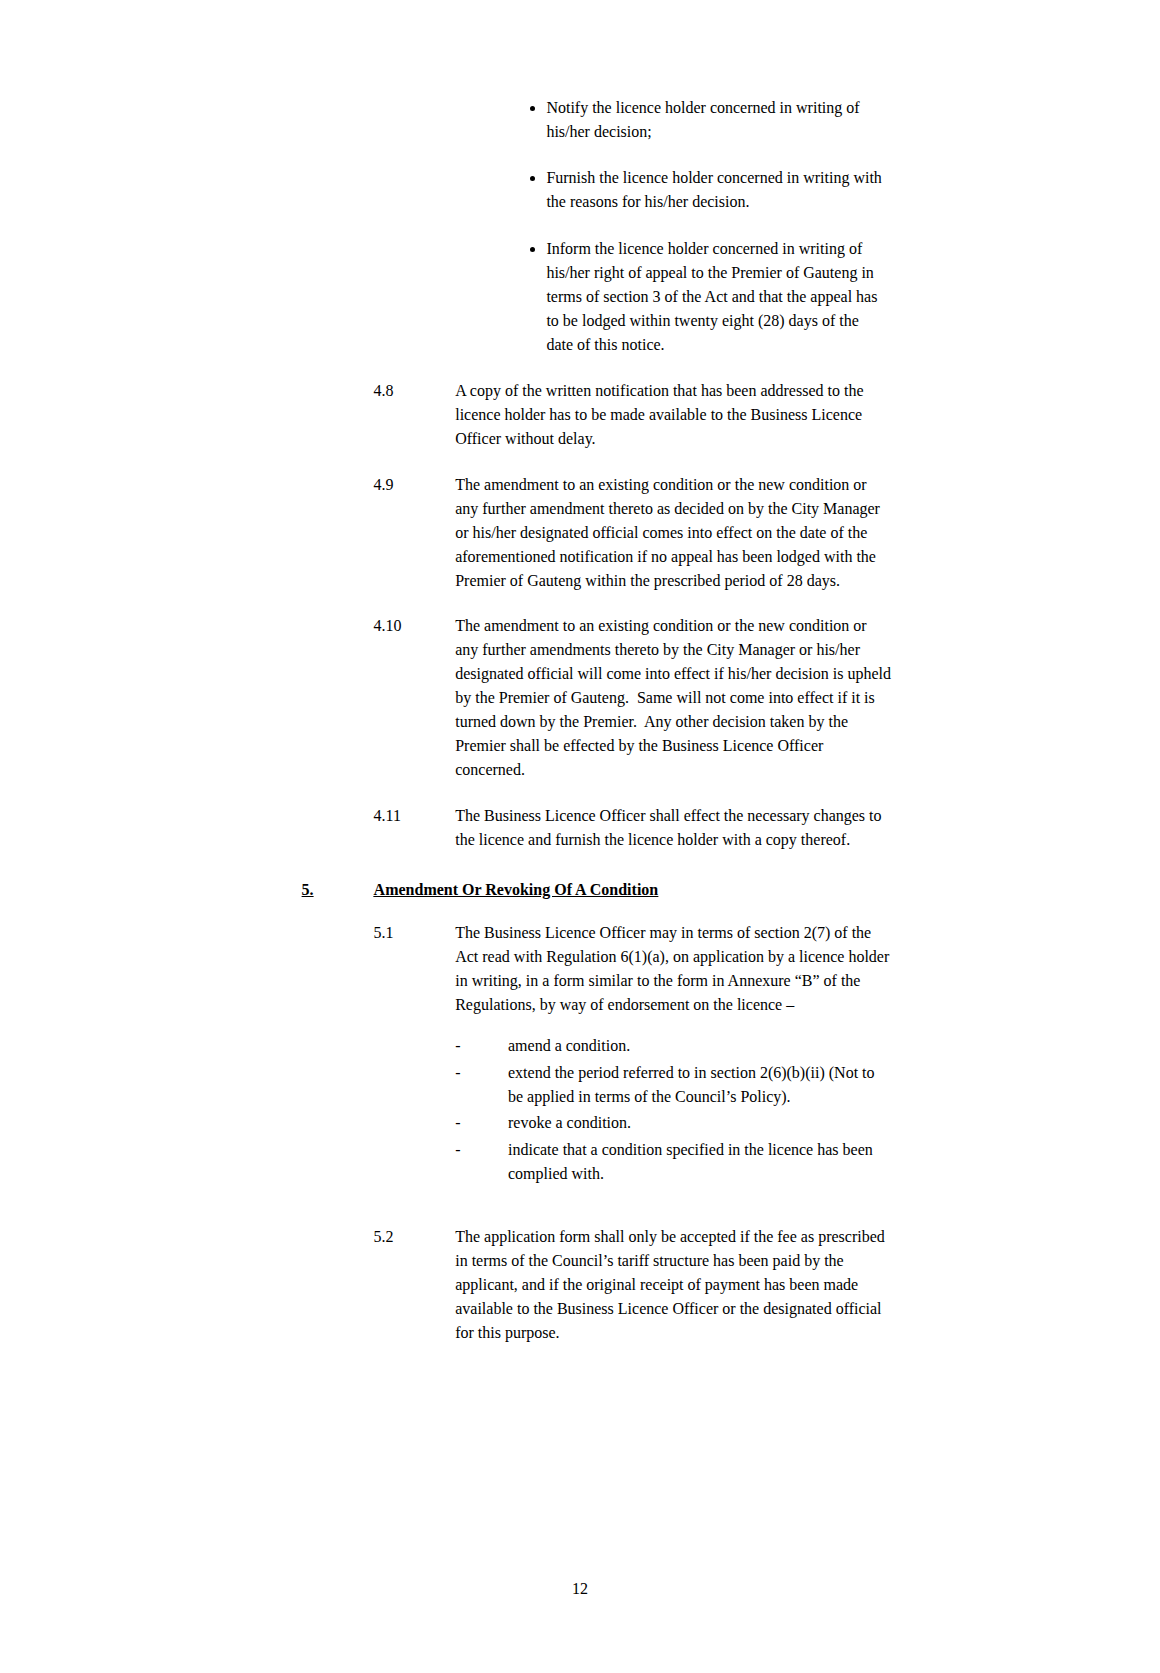Notify the licence holder concerned in writing of his/her decision;
Furnish the licence holder concerned in writing with the reasons for his/her decision.
Inform the licence holder concerned in writing of his/her right of appeal to the Premier of Gauteng in terms of section 3 of the Act and that the appeal has to be lodged within twenty eight (28) days of the date of this notice.
4.8
A copy of the written notification that has been addressed to the licence holder has to be made available to the Business Licence Officer without delay.
4.9
The amendment to an existing condition or the new condition or any further amendment thereto as decided on by the City Manager or his/her designated official comes into effect on the date of the aforementioned notification if no appeal has been lodged with the Premier of Gauteng within the prescribed period of 28 days.
4.10
The amendment to an existing condition or the new condition or any further amendments thereto by the City Manager or his/her designated official will come into effect if his/her decision is upheld by the Premier of Gauteng. Same will not come into effect if it is turned down by the Premier. Any other decision taken by the Premier shall be effected by the Business Licence Officer concerned.
4.11
The Business Licence Officer shall effect the necessary changes to the licence and furnish the licence holder with a copy thereof.
5. Amendment Or Revoking Of A Condition
5.1
The Business Licence Officer may in terms of section 2(7) of the Act read with Regulation 6(1)(a), on application by a licence holder in writing, in a form similar to the form in Annexure “B” of the Regulations, by way of endorsement on the licence –
-
amend a condition.
-
extend the period referred to in section 2(6)(b)(ii) (Not to be applied in terms of the Council’s Policy).
-
revoke a condition.
-
indicate that a condition specified in the licence has been complied with.
5.2
The application form shall only be accepted if the fee as prescribed in terms of the Council’s tariff structure has been paid by the applicant, and if the original receipt of payment has been made available to the Business Licence Officer or the designated official for this purpose.
12